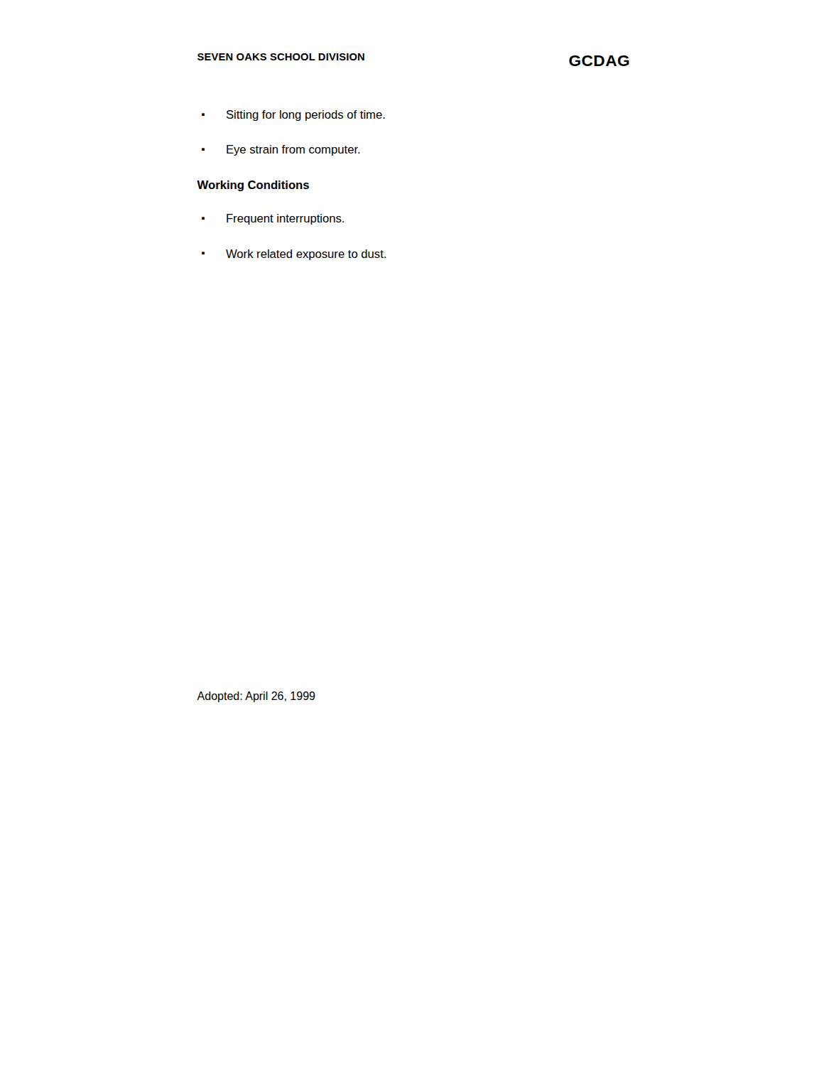SEVEN OAKS SCHOOL DIVISION
GCDAG
Sitting for long periods of time.
Eye strain from computer.
Working Conditions
Frequent interruptions.
Work related exposure to dust.
Adopted: April 26, 1999